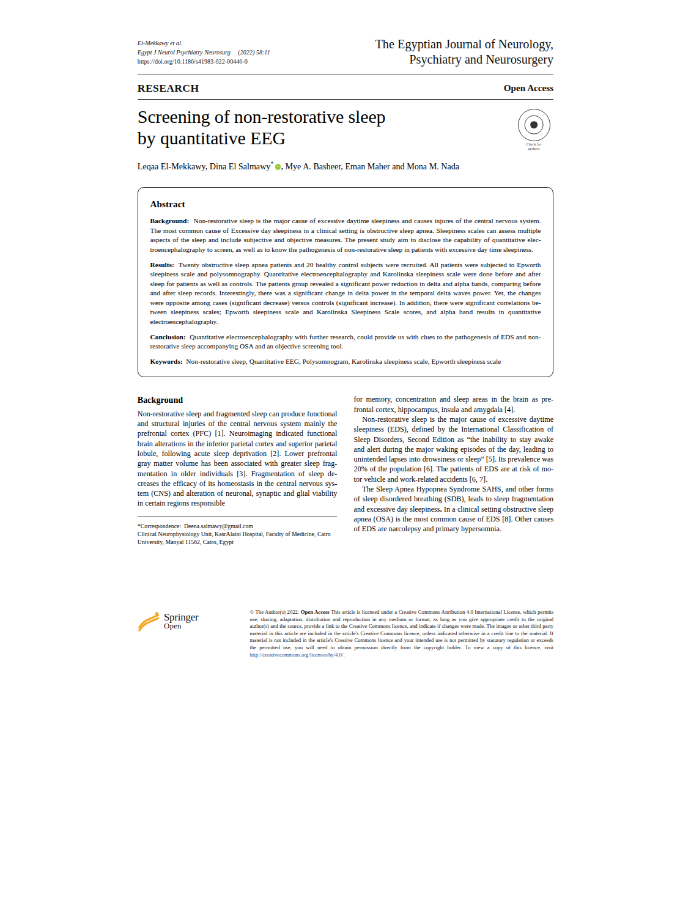El-Mekkawy et al.
Egypt J Neurol Psychiatry Neurosurg (2022) 58:11
https://doi.org/10.1186/s41983-022-00446-0
The Egyptian Journal of Neurology,
Psychiatry and Neurosurgery
RESEARCH
Open Access
Screening of non-restorative sleep
by quantitative EEG
Check for
updates
Leqaa El-Mekkawy, Dina El Salmawy* , Mye A. Basheer, Eman Maher and Mona M. Nada
Abstract
Background: Non-restorative sleep is the major cause of excessive daytime sleepiness and causes injures of the central nervous system. The most common cause of Excessive day sleepiness in a clinical setting is obstructive sleep apnea. Sleepiness scales can assess multiple aspects of the sleep and include subjective and objective measures. The present study aim to disclose the capability of quantitative electroencephalography to screen, as well as to know the pathogenesis of non-restorative sleep in patients with excessive day time sleepiness.
Results: Twenty obstructive sleep apnea patients and 20 healthy control subjects were recruited. All patients were subjected to Epworth sleepiness scale and polysomnography. Quantitative electroencephalography and Karolinska sleepiness scale were done before and after sleep for patients as well as controls. The patients group revealed a significant power reduction in delta and alpha bands, comparing before and after sleep records. Interestingly, there was a significant change in delta power in the temporal delta waves power. Yet, the changes were opposite among cases (significant decrease) versus controls (significant increase). In addition, there were significant correlations between sleepiness scales; Epworth sleepiness scale and Karolinska Sleepiness Scale scores, and alpha band results in quantitative electroencephalography.
Conclusion: Quantitative electroencephalography with further research, could provide us with clues to the pathogenesis of EDS and non-restorative sleep accompanying OSA and an objective screening tool.
Keywords: Non-restorative sleep, Quantitative EEG, Polysomnogram, Karolinska sleepiness scale, Epworth sleepiness scale
Background
Non-restorative sleep and fragmented sleep can produce functional and structural injuries of the central nervous system mainly the prefrontal cortex (PFC) [1]. Neuroimaging indicated functional brain alterations in the inferior parietal cortex and superior parietal lobule, following acute sleep deprivation [2]. Lower prefrontal gray matter volume has been associated with greater sleep fragmentation in older individuals [3]. Fragmentation of sleep decreases the efficacy of its homeostasis in the central nervous system (CNS) and alteration of neuronal, synaptic and glial viability in certain regions responsible
*Correspondence: Deena.salmawy@gmail.com
Clinical Neurophysiology Unit, KasrAlaini Hospital, Faculty of Medicine, Cairo University, Manyal 11562, Cairo, Egypt
for memory, concentration and sleep areas in the brain as prefrontal cortex, hippocampus, insula and amygdala [4].
Non-restorative sleep is the major cause of excessive daytime sleepiness (EDS), defined by the International Classification of Sleep Disorders, Second Edition as “the inability to stay awake and alert during the major waking episodes of the day, leading to unintended lapses into drowsiness or sleep” [5]. Its prevalence was 20% of the population [6]. The patients of EDS are at risk of motor vehicle and work-related accidents [6, 7].
The Sleep Apnea Hypopnea Syndrome SAHS, and other forms of sleep disordered breathing (SDB), leads to sleep fragmentation and excessive day sleepiness. In a clinical setting obstructive sleep apnea (OSA) is the most common cause of EDS [8]. Other causes of EDS are narcolepsy and primary hypersomnia.
SpringerOpen
© The Author(s) 2022. Open Access This article is licensed under a Creative Commons Attribution 4.0 International License, which permits use, sharing, adaptation, distribution and reproduction in any medium or format, as long as you give appropriate credit to the original author(s) and the source, provide a link to the Creative Commons licence, and indicate if changes were made. The images or other third party material in this article are included in the article's Creative Commons licence, unless indicated otherwise in a credit line to the material. If material is not included in the article's Creative Commons licence and your intended use is not permitted by statutory regulation or exceeds the permitted use, you will need to obtain permission directly from the copyright holder. To view a copy of this licence, visit http://creativecommons.org/licenses/by/4.0/.